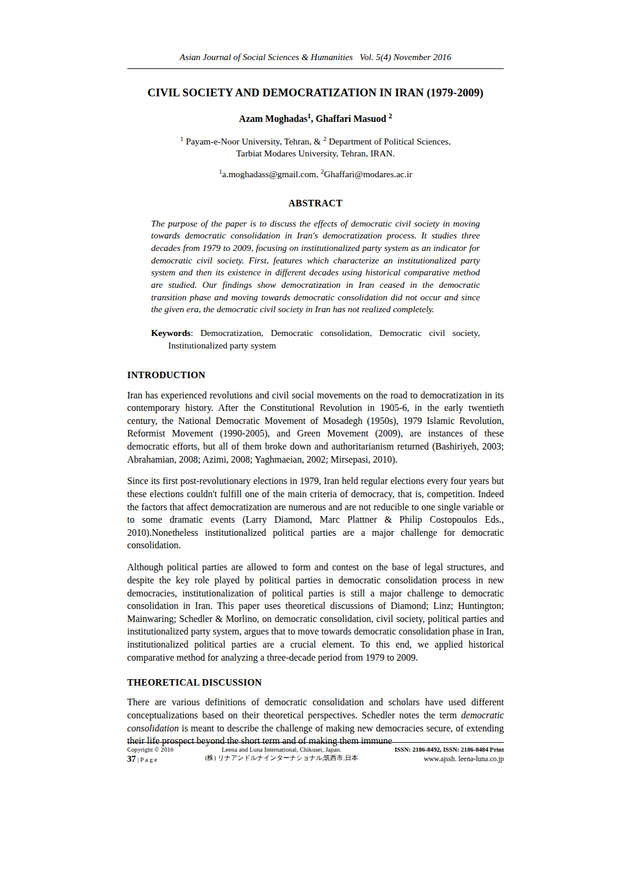Asian Journal of Social Sciences & Humanities Vol. 5(4) November 2016
CIVIL SOCIETY AND DEMOCRATIZATION IN IRAN (1979-2009)
Azam Moghadas1, Ghaffari Masuod 2
1 Payam-e-Noor University, Tehran, & 2 Department of Political Sciences,
Tarbiat Modares University, Tehran, IRAN.
1a.moghadass@gmail.com, 2Ghaffari@modares.ac.ir
ABSTRACT
The purpose of the paper is to discuss the effects of democratic civil society in moving towards democratic consolidation in Iran's democratization process. It studies three decades from 1979 to 2009, focusing on institutionalized party system as an indicator for democratic civil society. First, features which characterize an institutionalized party system and then its existence in different decades using historical comparative method are studied. Our findings show democratization in Iran ceased in the democratic transition phase and moving towards democratic consolidation did not occur and since the given era, the democratic civil society in Iran has not realized completely.
Keywords: Democratization, Democratic consolidation, Democratic civil society, Institutionalized party system
INTRODUCTION
Iran has experienced revolutions and civil social movements on the road to democratization in its contemporary history. After the Constitutional Revolution in 1905-6, in the early twentieth century, the National Democratic Movement of Mosadegh (1950s), 1979 Islamic Revolution, Reformist Movement (1990-2005), and Green Movement (2009), are instances of these democratic efforts, but all of them broke down and authoritarianism returned (Bashiriyeh, 2003; Abrahamian, 2008; Azimi, 2008; Yaghmaeian, 2002; Mirsepasi, 2010).
Since its first post-revolutionary elections in 1979, Iran held regular elections every four years but these elections couldn't fulfill one of the main criteria of democracy, that is, competition. Indeed the factors that affect democratization are numerous and are not reducible to one single variable or to some dramatic events (Larry Diamond, Marc Plattner & Philip Costopoulos Eds., 2010).Nonetheless institutionalized political parties are a major challenge for democratic consolidation.
Although political parties are allowed to form and contest on the base of legal structures, and despite the key role played by political parties in democratic consolidation process in new democracies, institutionalization of political parties is still a major challenge to democratic consolidation in Iran. This paper uses theoretical discussions of Diamond; Linz; Huntington; Mainwaring; Schedler & Morlino, on democratic consolidation, civil society, political parties and institutionalized party system, argues that to move towards democratic consolidation phase in Iran, institutionalized political parties are a crucial element. To this end, we applied historical comparative method for analyzing a three-decade period from 1979 to 2009.
THEORETICAL DISCUSSION
There are various definitions of democratic consolidation and scholars have used different conceptualizations based on their theoretical perspectives. Schedler notes the term democratic consolidation is meant to describe the challenge of making new democracies secure, of extending their life prospect beyond the short term and of making them immune
| Copyright © 2016 37 / P a g e | Leena and Luna International, Chikusei, Japan. (株) リナアンドルナインターナショナル,筑西市,日本 | ISSN: 2186-8492, ISSN: 2186-8484 Print www.ajssh. leena-luna.co.jp |